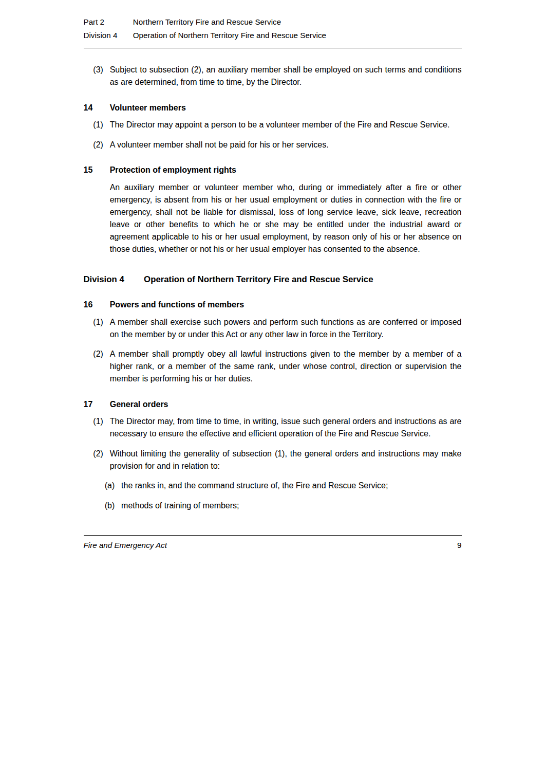Part 2
Division 4
Northern Territory Fire and Rescue Service
Operation of Northern Territory Fire and Rescue Service
(3)
Subject to subsection (2), an auxiliary member shall be employed on such terms and conditions as are determined, from time to time, by the Director.
14 Volunteer members
(1)
The Director may appoint a person to be a volunteer member of the Fire and Rescue Service.
(2)
A volunteer member shall not be paid for his or her services.
15 Protection of employment rights
An auxiliary member or volunteer member who, during or immediately after a fire or other emergency, is absent from his or her usual employment or duties in connection with the fire or emergency, shall not be liable for dismissal, loss of long service leave, sick leave, recreation leave or other benefits to which he or she may be entitled under the industrial award or agreement applicable to his or her usual employment, by reason only of his or her absence on those duties, whether or not his or her usual employer has consented to the absence.
Division 4 Operation of Northern Territory Fire and Rescue Service
16 Powers and functions of members
(1)
A member shall exercise such powers and perform such functions as are conferred or imposed on the member by or under this Act or any other law in force in the Territory.
(2)
A member shall promptly obey all lawful instructions given to the member by a member of a higher rank, or a member of the same rank, under whose control, direction or supervision the member is performing his or her duties.
17 General orders
(1)
The Director may, from time to time, in writing, issue such general orders and instructions as are necessary to ensure the effective and efficient operation of the Fire and Rescue Service.
(2)
Without limiting the generality of subsection (1), the general orders and instructions may make provision for and in relation to:
(a)
the ranks in, and the command structure of, the Fire and Rescue Service;
(b)
methods of training of members;
Fire and Emergency Act
9